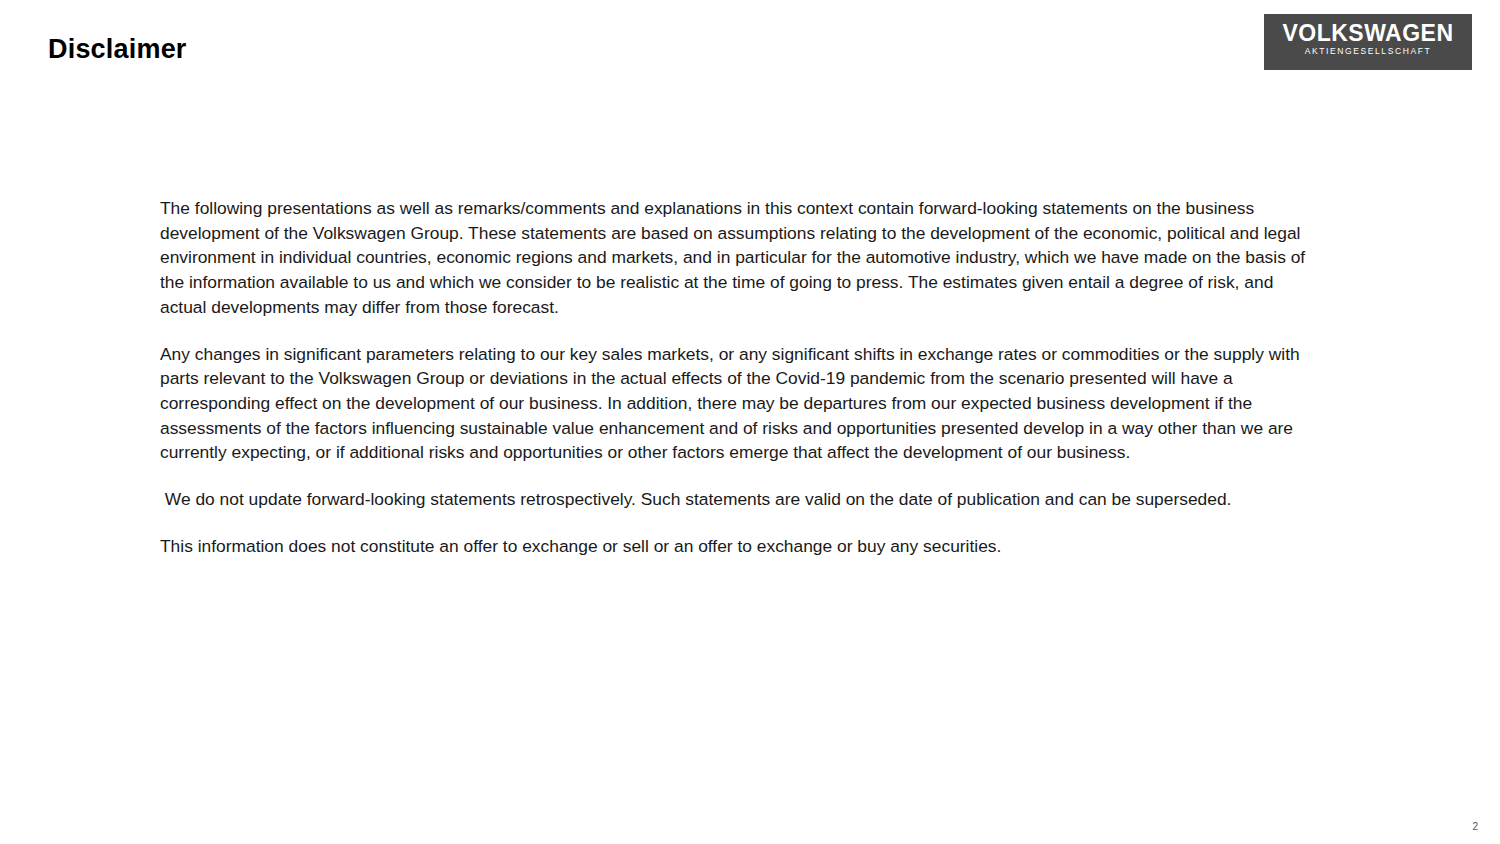Disclaimer
VOLKSWAGEN
AKTIENGESELLSCHAFT
The following presentations as well as remarks/comments and explanations in this context contain forward-looking statements on the business development of the Volkswagen Group. These statements are based on assumptions relating to the development of the economic, political and legal environment in individual countries, economic regions and markets, and in particular for the automotive industry, which we have made on the basis of the information available to us and which we consider to be realistic at the time of going to press. The estimates given entail a degree of risk, and actual developments may differ from those forecast.
Any changes in significant parameters relating to our key sales markets, or any significant shifts in exchange rates or commodities or the supply with parts relevant to the Volkswagen Group or deviations in the actual effects of the Covid-19 pandemic from the scenario presented will have a corresponding effect on the development of our business. In addition, there may be departures from our expected business development if the assessments of the factors influencing sustainable value enhancement and of risks and opportunities presented develop in a way other than we are currently expecting, or if additional risks and opportunities or other factors emerge that affect the development of our business.
We do not update forward-looking statements retrospectively. Such statements are valid on the date of publication and can be superseded.
This information does not constitute an offer to exchange or sell or an offer to exchange or buy any securities.
2